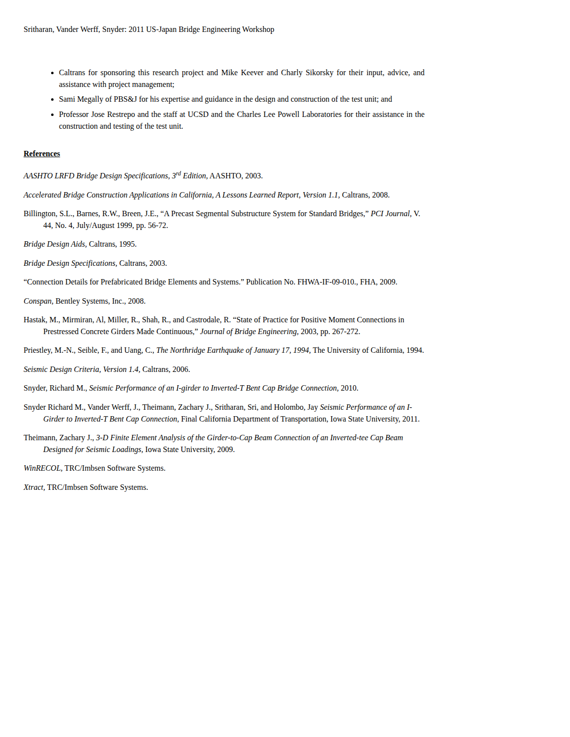Sritharan, Vander Werff, Snyder: 2011 US-Japan Bridge Engineering Workshop
Caltrans for sponsoring this research project and Mike Keever and Charly Sikorsky for their input, advice, and assistance with project management;
Sami Megally of PBS&J for his expertise and guidance in the design and construction of the test unit; and
Professor Jose Restrepo and the staff at UCSD and the Charles Lee Powell Laboratories for their assistance in the construction and testing of the test unit.
References
AASHTO LRFD Bridge Design Specifications, 3rd Edition, AASHTO, 2003.
Accelerated Bridge Construction Applications in California, A Lessons Learned Report, Version 1.1, Caltrans, 2008.
Billington, S.L., Barnes, R.W., Breen, J.E., “A Precast Segmental Substructure System for Standard Bridges,” PCI Journal, V. 44, No. 4, July/August 1999, pp. 56-72.
Bridge Design Aids, Caltrans, 1995.
Bridge Design Specifications, Caltrans, 2003.
“Connection Details for Prefabricated Bridge Elements and Systems.” Publication No. FHWA-IF-09-010., FHA, 2009.
Conspan, Bentley Systems, Inc., 2008.
Hastak, M., Mirmiran, Al, Miller, R., Shah, R., and Castrodale, R. “State of Practice for Positive Moment Connections in Prestressed Concrete Girders Made Continuous,” Journal of Bridge Engineering, 2003, pp. 267-272.
Priestley, M.-N., Seible, F., and Uang, C., The Northridge Earthquake of January 17, 1994, The University of California, 1994.
Seismic Design Criteria, Version 1.4, Caltrans, 2006.
Snyder, Richard M., Seismic Performance of an I-girder to Inverted-T Bent Cap Bridge Connection, 2010.
Snyder Richard M., Vander Werff, J., Theimann, Zachary J., Sritharan, Sri, and Holombo, Jay Seismic Performance of an I-Girder to Inverted-T Bent Cap Connection, Final California Department of Transportation, Iowa State University, 2011.
Theimann, Zachary J., 3-D Finite Element Analysis of the Girder-to-Cap Beam Connection of an Inverted-tee Cap Beam Designed for Seismic Loadings, Iowa State University, 2009.
WinRECOL, TRC/Imbsen Software Systems.
Xtract, TRC/Imbsen Software Systems.